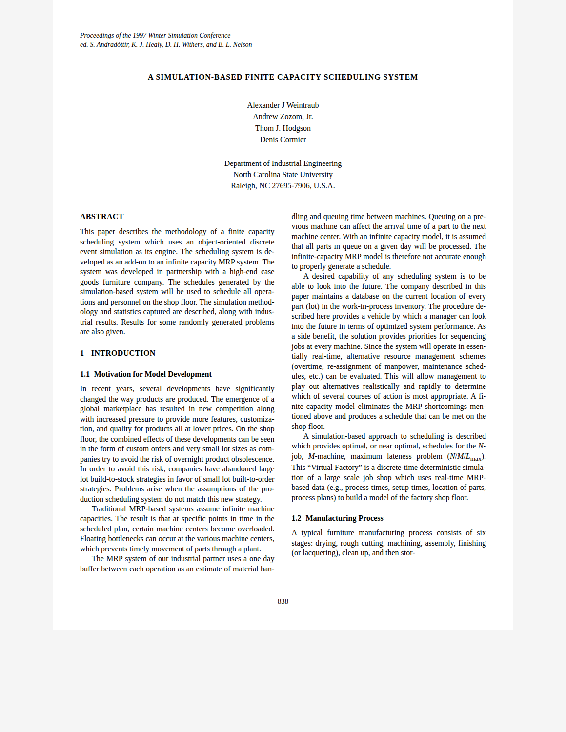Proceedings of the 1997 Winter Simulation Conference ed. S. Andradóttir, K. J. Healy, D. H. Withers, and B. L. Nelson
A SIMULATION-BASED FINITE CAPACITY SCHEDULING SYSTEM
Alexander J Weintraub Andrew Zozom, Jr. Thom J. Hodgson Denis Cormier
Department of Industrial Engineering North Carolina State University Raleigh, NC 27695-7906, U.S.A.
ABSTRACT
This paper describes the methodology of a finite capacity scheduling system which uses an object-oriented discrete event simulation as its engine. The scheduling system is developed as an add-on to an infinite capacity MRP system. The system was developed in partnership with a high-end case goods furniture company. The schedules generated by the simulation-based system will be used to schedule all operations and personnel on the shop floor. The simulation methodology and statistics captured are described, along with industrial results. Results for some randomly generated problems are also given.
1 INTRODUCTION
1.1 Motivation for Model Development
In recent years, several developments have significantly changed the way products are produced. The emergence of a global marketplace has resulted in new competition along with increased pressure to provide more features, customization, and quality for products all at lower prices. On the shop floor, the combined effects of these developments can be seen in the form of custom orders and very small lot sizes as companies try to avoid the risk of overnight product obsolescence. In order to avoid this risk, companies have abandoned large lot build-to-stock strategies in favor of small lot built-to-order strategies. Problems arise when the assumptions of the production scheduling system do not match this new strategy.
Traditional MRP-based systems assume infinite machine capacities. The result is that at specific points in time in the scheduled plan, certain machine centers become overloaded. Floating bottlenecks can occur at the various machine centers, which prevents timely movement of parts through a plant.
The MRP system of our industrial partner uses a one day buffer between each operation as an estimate of material handling and queuing time between machines. Queuing on a previous machine can affect the arrival time of a part to the next machine center. With an infinite capacity model, it is assumed that all parts in queue on a given day will be processed. The infinite-capacity MRP model is therefore not accurate enough to properly generate a schedule.
A desired capability of any scheduling system is to be able to look into the future. The company described in this paper maintains a database on the current location of every part (lot) in the work-in-process inventory. The procedure described here provides a vehicle by which a manager can look into the future in terms of optimized system performance. As a side benefit, the solution provides priorities for sequencing jobs at every machine. Since the system will operate in essentially real-time, alternative resource management schemes (overtime, re-assignment of manpower, maintenance schedules, etc.) can be evaluated. This will allow management to play out alternatives realistically and rapidly to determine which of several courses of action is most appropriate. A finite capacity model eliminates the MRP shortcomings mentioned above and produces a schedule that can be met on the shop floor.
A simulation-based approach to scheduling is described which provides optimal, or near optimal, schedules for the N-job, M-machine, maximum lateness problem (N/M/Lmax). This “Virtual Factory” is a discrete-time deterministic simulation of a large scale job shop which uses real-time MRP-based data (e.g., process times, setup times, location of parts, process plans) to build a model of the factory shop floor.
1.2 Manufacturing Process
A typical furniture manufacturing process consists of six stages: drying, rough cutting, machining, assembly, finishing (or lacquering), clean up, and then stor-
838